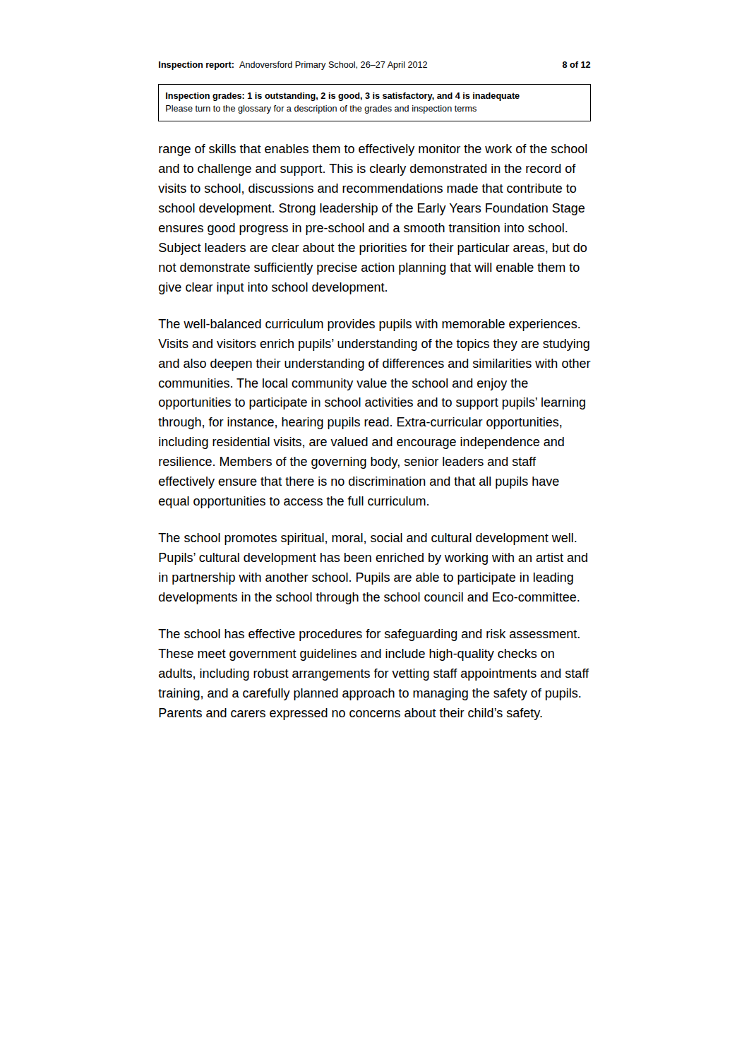Inspection report: Andoversford Primary School, 26–27 April 2012
8 of 12
Inspection grades: 1 is outstanding, 2 is good, 3 is satisfactory, and 4 is inadequate
Please turn to the glossary for a description of the grades and inspection terms
range of skills that enables them to effectively monitor the work of the school and to challenge and support. This is clearly demonstrated in the record of visits to school, discussions and recommendations made that contribute to school development. Strong leadership of the Early Years Foundation Stage ensures good progress in pre-school and a smooth transition into school. Subject leaders are clear about the priorities for their particular areas, but do not demonstrate sufficiently precise action planning that will enable them to give clear input into school development.
The well-balanced curriculum provides pupils with memorable experiences. Visits and visitors enrich pupils’ understanding of the topics they are studying and also deepen their understanding of differences and similarities with other communities. The local community value the school and enjoy the opportunities to participate in school activities and to support pupils’ learning through, for instance, hearing pupils read. Extra-curricular opportunities, including residential visits, are valued and encourage independence and resilience. Members of the governing body, senior leaders and staff effectively ensure that there is no discrimination and that all pupils have equal opportunities to access the full curriculum.
The school promotes spiritual, moral, social and cultural development well. Pupils’ cultural development has been enriched by working with an artist and in partnership with another school. Pupils are able to participate in leading developments in the school through the school council and Eco-committee.
The school has effective procedures for safeguarding and risk assessment. These meet government guidelines and include high-quality checks on adults, including robust arrangements for vetting staff appointments and staff training, and a carefully planned approach to managing the safety of pupils. Parents and carers expressed no concerns about their child’s safety.